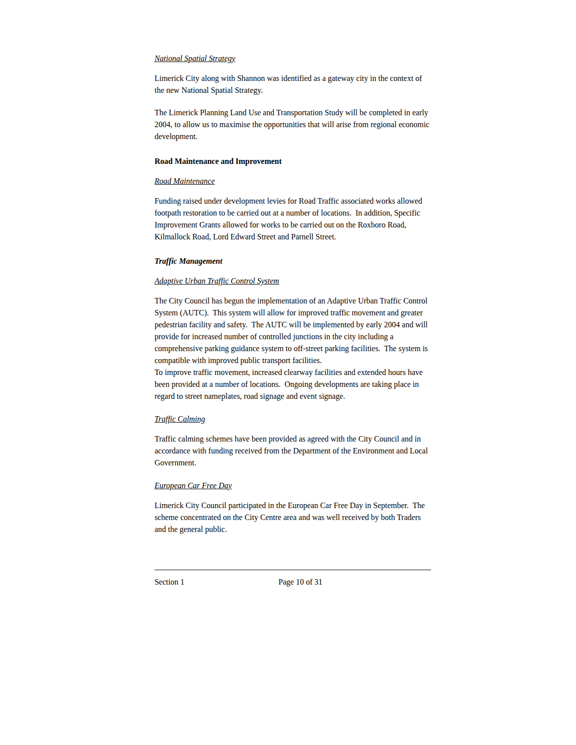National Spatial Strategy
Limerick City along with Shannon was identified as a gateway city in the context of the new National Spatial Strategy.
The Limerick Planning Land Use and Transportation Study will be completed in early 2004, to allow us to maximise the opportunities that will arise from regional economic development.
Road Maintenance and Improvement
Road Maintenance
Funding raised under development levies for Road Traffic associated works allowed footpath restoration to be carried out at a number of locations. In addition, Specific Improvement Grants allowed for works to be carried out on the Roxboro Road, Kilmallock Road, Lord Edward Street and Parnell Street.
Traffic Management
Adaptive Urban Traffic Control System
The City Council has begun the implementation of an Adaptive Urban Traffic Control System (AUTC). This system will allow for improved traffic movement and greater pedestrian facility and safety. The AUTC will be implemented by early 2004 and will provide for increased number of controlled junctions in the city including a comprehensive parking guidance system to off-street parking facilities. The system is compatible with improved public transport facilities.
To improve traffic movement, increased clearway facilities and extended hours have been provided at a number of locations. Ongoing developments are taking place in regard to street nameplates, road signage and event signage.
Traffic Calming
Traffic calming schemes have been provided as agreed with the City Council and in accordance with funding received from the Department of the Environment and Local Government.
European Car Free Day
Limerick City Council participated in the European Car Free Day in September. The scheme concentrated on the City Centre area and was well received by both Traders and the general public.
Section 1
Page 10 of 31